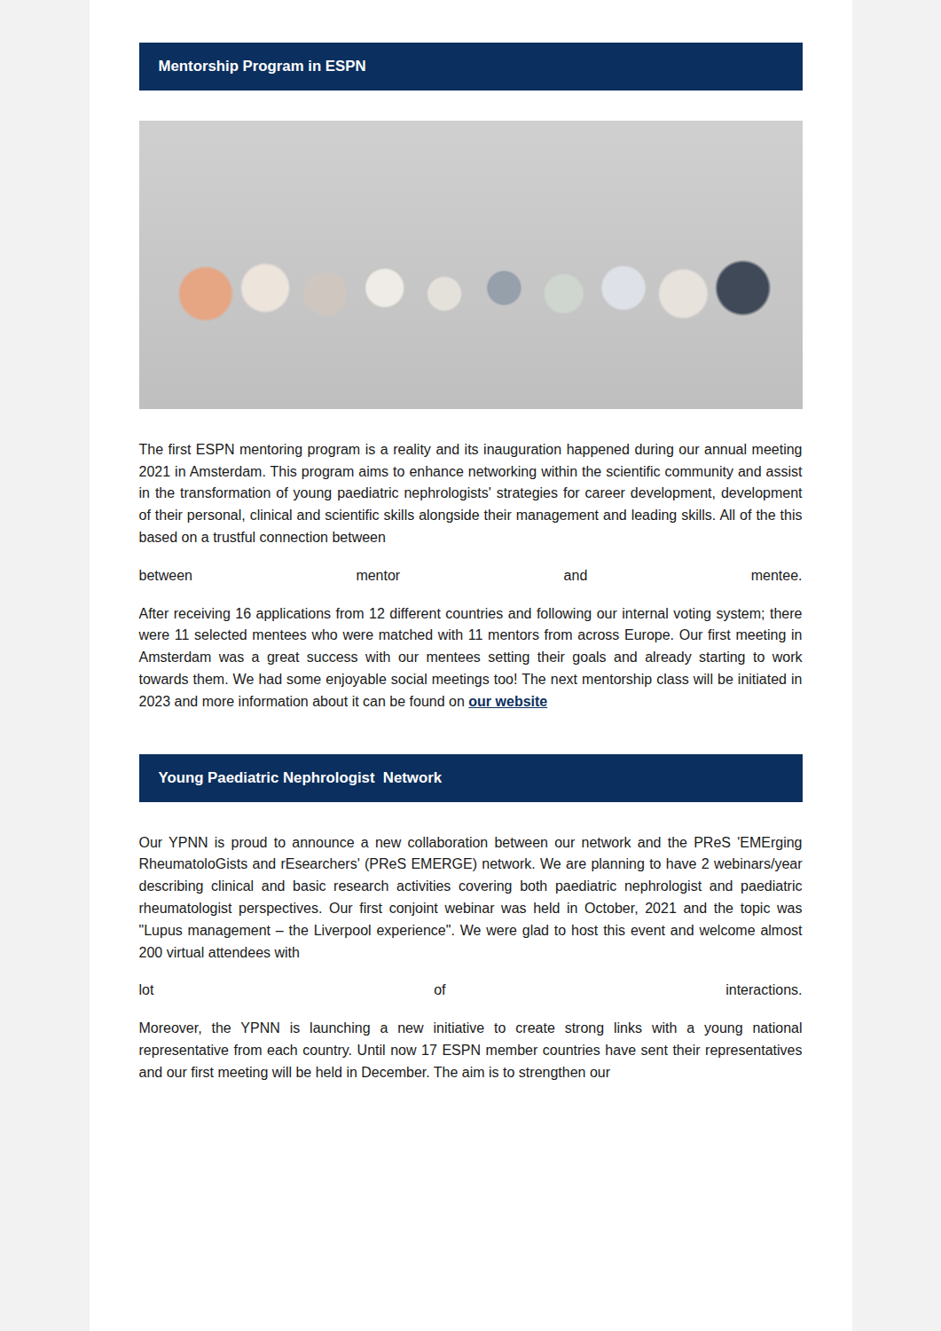Mentorship Program in ESPN
The first ESPN mentoring program is a reality and its inauguration happened during our annual meeting 2021 in Amsterdam. This program aims to enhance networking within the scientific community and assist in the transformation of young paediatric nephrologists' strategies for career development, development of their personal, clinical and scientific skills alongside their management and leading skills. All of the this based on a trustful connection between
between mentor and mentee.
After receiving 16 applications from 12 different countries and following our internal voting system; there were 11 selected mentees who were matched with 11 mentors from across Europe. Our first meeting in Amsterdam was a great success with our mentees setting their goals and already starting to work towards them. We had some enjoyable social meetings too! The next mentorship class will be initiated in 2023 and more information about it can be found on our website
Young Paediatric Nephrologist Network
Our YPNN is proud to announce a new collaboration between our network and the PReS 'EMErging RheumatoloGists and rEsearchers' (PReS EMERGE) network. We are planning to have 2 webinars/year describing clinical and basic research activities covering both paediatric nephrologist and paediatric rheumatologist perspectives. Our first conjoint webinar was held in October, 2021 and the topic was "Lupus management – the Liverpool experience". We were glad to host this event and welcome almost 200 virtual attendees with
lot of interactions.
Moreover, the YPNN is launching a new initiative to create strong links with a young national representative from each country. Until now 17 ESPN member countries have sent their representatives and our first meeting will be held in December. The aim is to strengthen our